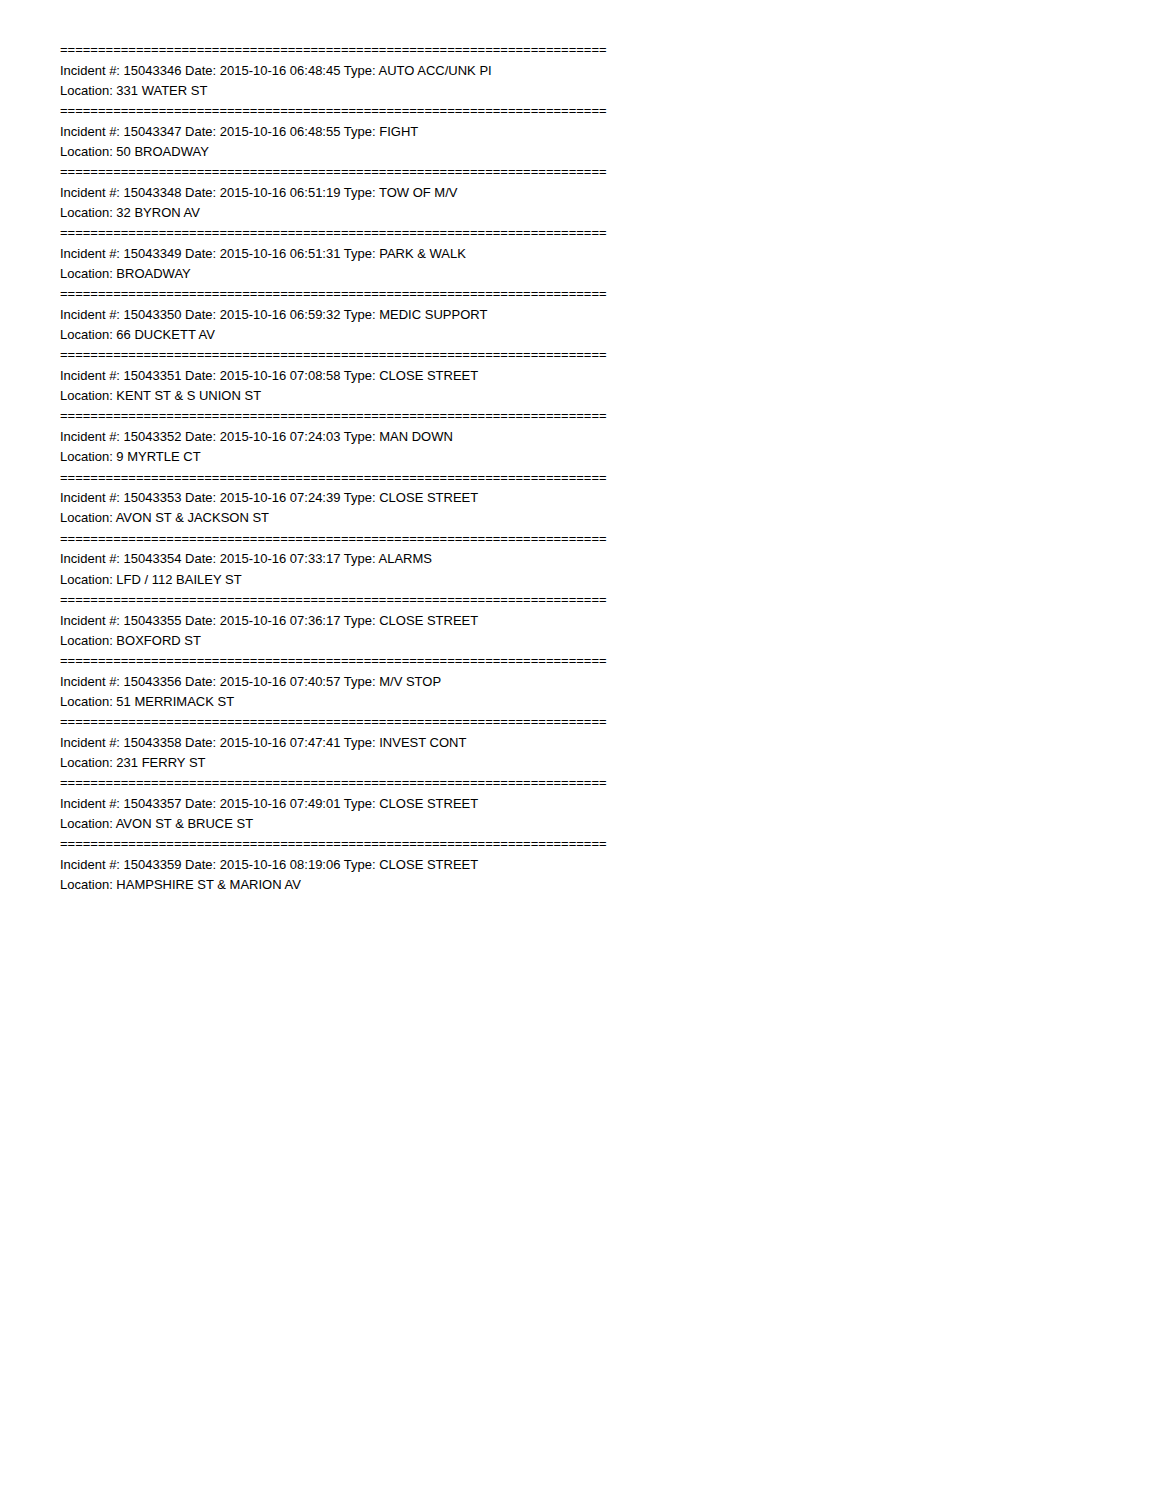========================================================================
Incident #: 15043346 Date: 2015-10-16 06:48:45 Type: AUTO ACC/UNK PI
Location: 331 WATER ST
========================================================================
Incident #: 15043347 Date: 2015-10-16 06:48:55 Type: FIGHT
Location: 50 BROADWAY
========================================================================
Incident #: 15043348 Date: 2015-10-16 06:51:19 Type: TOW OF M/V
Location: 32 BYRON AV
========================================================================
Incident #: 15043349 Date: 2015-10-16 06:51:31 Type: PARK & WALK
Location: BROADWAY
========================================================================
Incident #: 15043350 Date: 2015-10-16 06:59:32 Type: MEDIC SUPPORT
Location: 66 DUCKETT AV
========================================================================
Incident #: 15043351 Date: 2015-10-16 07:08:58 Type: CLOSE STREET
Location: KENT ST & S UNION ST
========================================================================
Incident #: 15043352 Date: 2015-10-16 07:24:03 Type: MAN DOWN
Location: 9 MYRTLE CT
========================================================================
Incident #: 15043353 Date: 2015-10-16 07:24:39 Type: CLOSE STREET
Location: AVON ST & JACKSON ST
========================================================================
Incident #: 15043354 Date: 2015-10-16 07:33:17 Type: ALARMS
Location: LFD / 112 BAILEY ST
========================================================================
Incident #: 15043355 Date: 2015-10-16 07:36:17 Type: CLOSE STREET
Location: BOXFORD ST
========================================================================
Incident #: 15043356 Date: 2015-10-16 07:40:57 Type: M/V STOP
Location: 51 MERRIMACK ST
========================================================================
Incident #: 15043358 Date: 2015-10-16 07:47:41 Type: INVEST CONT
Location: 231 FERRY ST
========================================================================
Incident #: 15043357 Date: 2015-10-16 07:49:01 Type: CLOSE STREET
Location: AVON ST & BRUCE ST
========================================================================
Incident #: 15043359 Date: 2015-10-16 08:19:06 Type: CLOSE STREET
Location: HAMPSHIRE ST & MARION AV